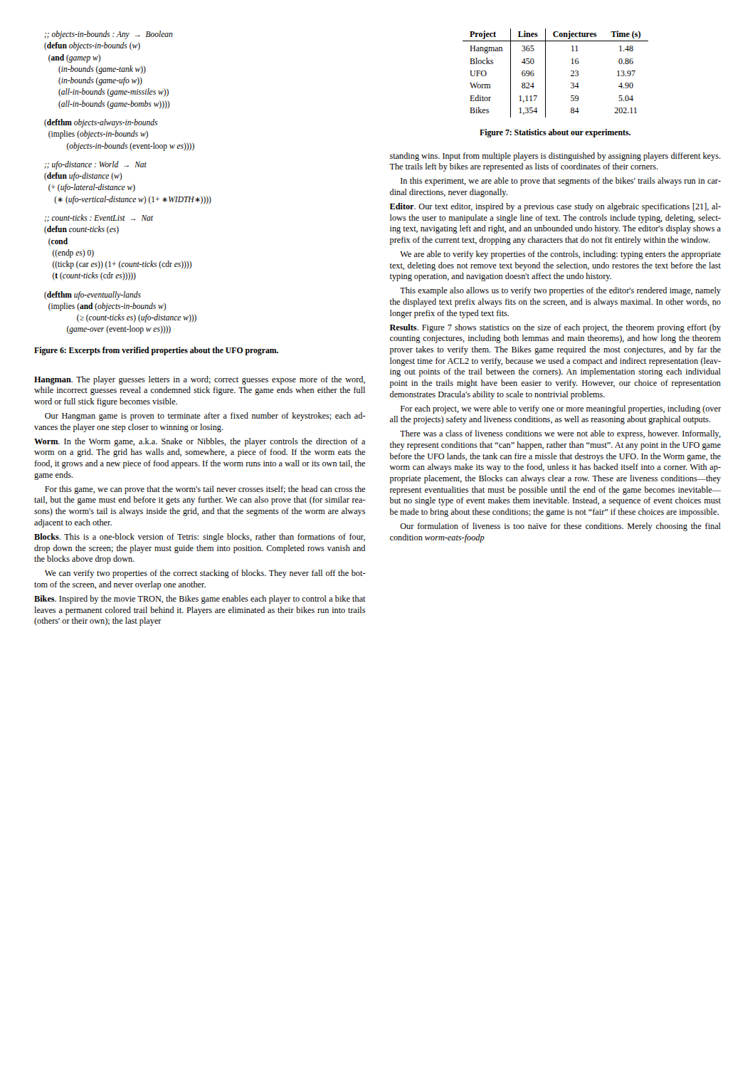;; objects-in-bounds : Any → Boolean (defun objects-in-bounds (w) (and (gamep w) (in-bounds (game-tank w)) (in-bounds (game-ufo w)) (all-in-bounds (game-missiles w)) (all-in-bounds (game-bombs w))))
(defthm objects-always-in-bounds (implies (objects-in-bounds w) (objects-in-bounds (event-loop w es))))
;; ufo-distance : World → Nat (defun ufo-distance (w) (+ (ufo-lateral-distance w) (∗ (ufo-vertical-distance w) (1+ ∗WIDTH∗))))
;; count-ticks : EventList → Nat (defun count-ticks (es) (cond ((endp es) 0) ((tickp (car es)) (1+ (count-ticks (cdr es)))) (t (count-ticks (cdr es)))))
(defthm ufo-eventually-lands (implies (and (objects-in-bounds w) (≥ (count-ticks es) (ufo-distance w))) (game-over (event-loop w es))))
Figure 6: Excerpts from verified properties about the UFO program.
Hangman. The player guesses letters in a word; correct guesses expose more of the word, while incorrect guesses reveal a condemned stick figure. The game ends when either the full word or full stick figure becomes visible.
Our Hangman game is proven to terminate after a fixed number of keystrokes; each advances the player one step closer to winning or losing.
Worm. In the Worm game, a.k.a. Snake or Nibbles, the player controls the direction of a worm on a grid. The grid has walls and, somewhere, a piece of food. If the worm eats the food, it grows and a new piece of food appears. If the worm runs into a wall or its own tail, the game ends.
For this game, we can prove that the worm's tail never crosses itself; the head can cross the tail, but the game must end before it gets any further. We can also prove that (for similar reasons) the worm's tail is always inside the grid, and that the segments of the worm are always adjacent to each other.
Blocks. This is a one-block version of Tetris: single blocks, rather than formations of four, drop down the screen; the player must guide them into position. Completed rows vanish and the blocks above drop down.
We can verify two properties of the correct stacking of blocks. They never fall off the bottom of the screen, and never overlap one another.
Bikes. Inspired by the movie TRON, the Bikes game enables each player to control a bike that leaves a permanent colored trail behind it. Players are eliminated as their bikes run into trails (others' or their own); the last player
| Project | Lines | Conjectures | Time (s) |
| --- | --- | --- | --- |
| Hangman | 365 | 11 | 1.48 |
| Blocks | 450 | 16 | 0.86 |
| UFO | 696 | 23 | 13.97 |
| Worm | 824 | 34 | 4.90 |
| Editor | 1,117 | 59 | 5.04 |
| Bikes | 1,354 | 84 | 202.11 |
Figure 7: Statistics about our experiments.
standing wins. Input from multiple players is distinguished by assigning players different keys. The trails left by bikes are represented as lists of coordinates of their corners.
In this experiment, we are able to prove that segments of the bikes' trails always run in cardinal directions, never diagonally.
Editor. Our text editor, inspired by a previous case study on algebraic specifications [21], allows the user to manipulate a single line of text. The controls include typing, deleting, selecting text, navigating left and right, and an unbounded undo history. The editor's display shows a prefix of the current text, dropping any characters that do not fit entirely within the window.
We are able to verify key properties of the controls, including: typing enters the appropriate text, deleting does not remove text beyond the selection, undo restores the text before the last typing operation, and navigation doesn't affect the undo history.
This example also allows us to verify two properties of the editor's rendered image, namely the displayed text prefix always fits on the screen, and is always maximal. In other words, no longer prefix of the typed text fits.
Results. Figure 7 shows statistics on the size of each project, the theorem proving effort (by counting conjectures, including both lemmas and main theorems), and how long the theorem prover takes to verify them. The Bikes game required the most conjectures, and by far the longest time for ACL2 to verify, because we used a compact and indirect representation (leaving out points of the trail between the corners). An implementation storing each individual point in the trails might have been easier to verify. However, our choice of representation demonstrates Dracula's ability to scale to nontrivial problems.
For each project, we were able to verify one or more meaningful properties, including (over all the projects) safety and liveness conditions, as well as reasoning about graphical outputs.
There was a class of liveness conditions we were not able to express, however. Informally, they represent conditions that “can” happen, rather than “must”. At any point in the UFO game before the UFO lands, the tank can fire a missle that destroys the UFO. In the Worm game, the worm can always make its way to the food, unless it has backed itself into a corner. With appropriate placement, the Blocks can always clear a row. These are liveness conditions—they represent eventualities that must be possible until the end of the game becomes inevitable—but no single type of event makes them inevitable. Instead, a sequence of event choices must be made to bring about these conditions; the game is not “fair” if these choices are impossible.
Our formulation of liveness is too naïve for these conditions. Merely choosing the final condition worm-eats-foodp